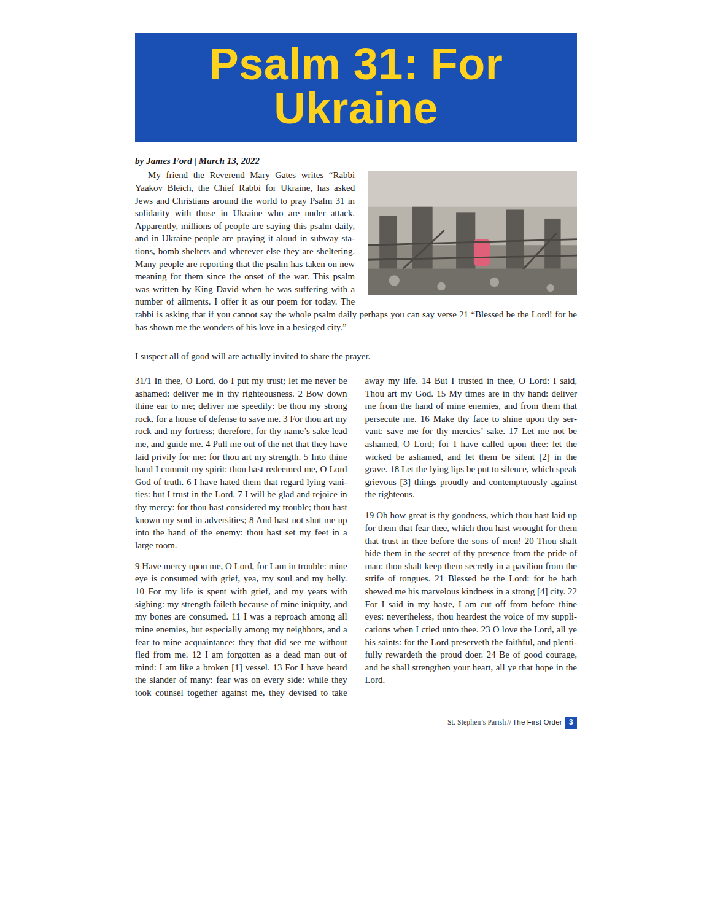Psalm 31: For Ukraine
by James Ford | March 13, 2022
My friend the Reverend Mary Gates writes “Rabbi Yaakov Bleich, the Chief Rabbi for Ukraine, has asked Jews and Christians around the world to pray Psalm 31 in solidarity with those in Ukraine who are under attack. Apparently, millions of people are saying this psalm daily, and in Ukraine people are praying it aloud in subway stations, bomb shelters and wherever else they are sheltering. Many people are reporting that the psalm has taken on new meaning for them since the onset of the war. This psalm was written by King David when he was suffering with a number of ailments. I offer it as our poem for today. The rabbi is asking that if you cannot say the whole psalm daily perhaps you can say verse 21 “Blessed be the Lord! for he has shown me the wonders of his love in a besieged city.”
I suspect all of good will are actually invited to share the prayer.
31/1 In thee, O Lord, do I put my trust; let me never be ashamed: deliver me in thy righteousness. 2 Bow down thine ear to me; deliver me speedily: be thou my strong rock, for a house of defense to save me. 3 For thou art my rock and my fortress; therefore, for thy name’s sake lead me, and guide me. 4 Pull me out of the net that they have laid privily for me: for thou art my strength. 5 Into thine hand I commit my spirit: thou hast redeemed me, O Lord God of truth. 6 I have hated them that regard lying vanities: but I trust in the Lord. 7 I will be glad and rejoice in thy mercy: for thou hast considered my trouble; thou hast known my soul in adversities; 8 And hast not shut me up into the hand of the enemy: thou hast set my feet in a large room.
9 Have mercy upon me, O Lord, for I am in trouble: mine eye is consumed with grief, yea, my soul and my belly. 10 For my life is spent with grief, and my years with sighing: my strength faileth because of mine iniquity, and my bones are consumed. 11 I was a reproach among all mine enemies, but especially among my neighbors, and a fear to mine acquaintance: they that did see me without fled from me. 12 I am forgotten as a dead man out of mind: I am like a broken [1] vessel. 13 For I have heard the slander of many: fear was on every side: while they took counsel together against me, they devised to take away my life. 14 But I trusted in thee, O Lord: I said, Thou art my God. 15 My times are in thy hand: deliver me from the hand of mine enemies, and from them that persecute me. 16 Make thy face to shine upon thy servant: save me for thy mercies’ sake. 17 Let me not be ashamed, O Lord; for I have called upon thee: let the wicked be ashamed, and let them be silent [2] in the grave. 18 Let the lying lips be put to silence, which speak grievous [3] things proudly and contemptuously against the righteous.
19 Oh how great is thy goodness, which thou hast laid up for them that fear thee, which thou hast wrought for them that trust in thee before the sons of men! 20 Thou shalt hide them in the secret of thy presence from the pride of man: thou shalt keep them secretly in a pavilion from the strife of tongues. 21 Blessed be the Lord: for he hath shewed me his marvelous kindness in a strong [4] city. 22 For I said in my haste, I am cut off from before thine eyes: nevertheless, thou heardest the voice of my supplications when I cried unto thee. 23 O love the Lord, all ye his saints: for the Lord preserveth the faithful, and plentifully rewardeth the proud doer. 24 Be of good courage, and he shall strengthen your heart, all ye that hope in the Lord.
St. Stephen’s Parish//The First Order 3